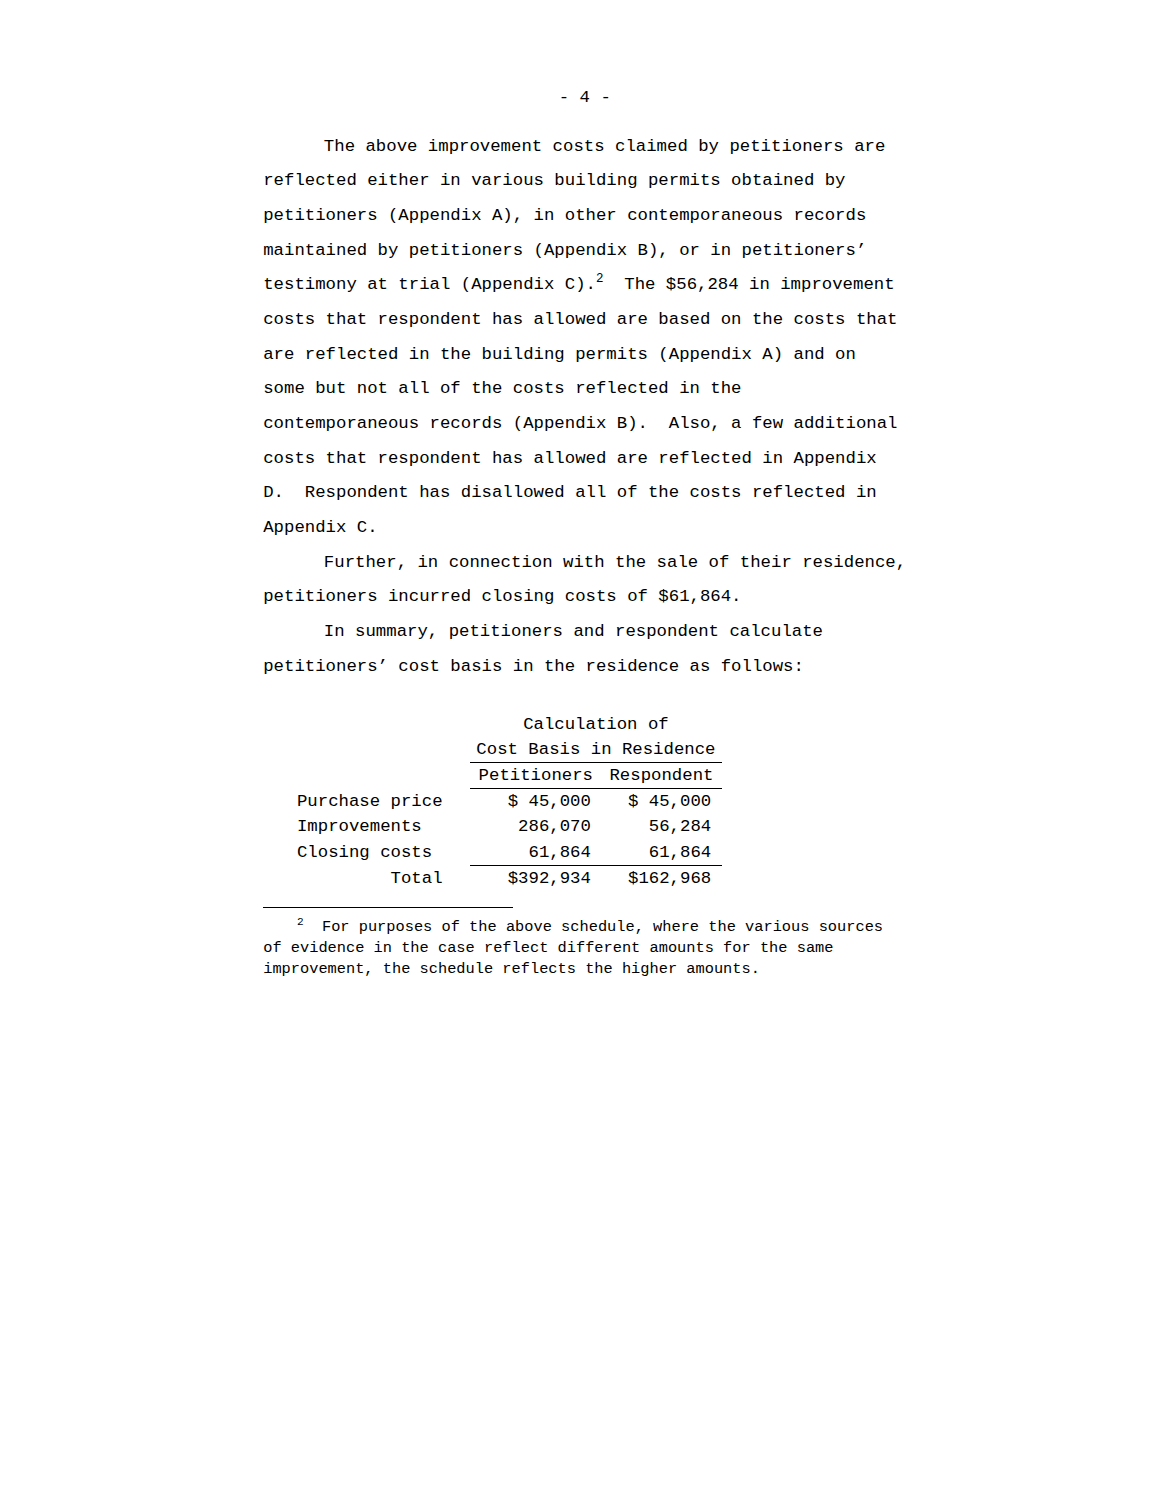- 4 -
The above improvement costs claimed by petitioners are reflected either in various building permits obtained by petitioners (Appendix A), in other contemporaneous records maintained by petitioners (Appendix B), or in petitioners’ testimony at trial (Appendix C).2 The $56,284 in improvement costs that respondent has allowed are based on the costs that are reflected in the building permits (Appendix A) and on some but not all of the costs reflected in the contemporaneous records (Appendix B). Also, a few additional costs that respondent has allowed are reflected in Appendix D. Respondent has disallowed all of the costs reflected in Appendix C.
Further, in connection with the sale of their residence, petitioners incurred closing costs of $61,864.
In summary, petitioners and respondent calculate petitioners’ cost basis in the residence as follows:
| | Calculation of |
| | Cost Basis in Residence |
| | Petitioners | Respondent |
| Purchase price | $ 45,000 | $ 45,000 |
| Improvements | 286,070 | 56,284 |
| Closing costs | 61,864 | 61,864 |
| Total | $392,934 | $162,968 |
2 For purposes of the above schedule, where the various sources of evidence in the case reflect different amounts for the same improvement, the schedule reflects the higher amounts.